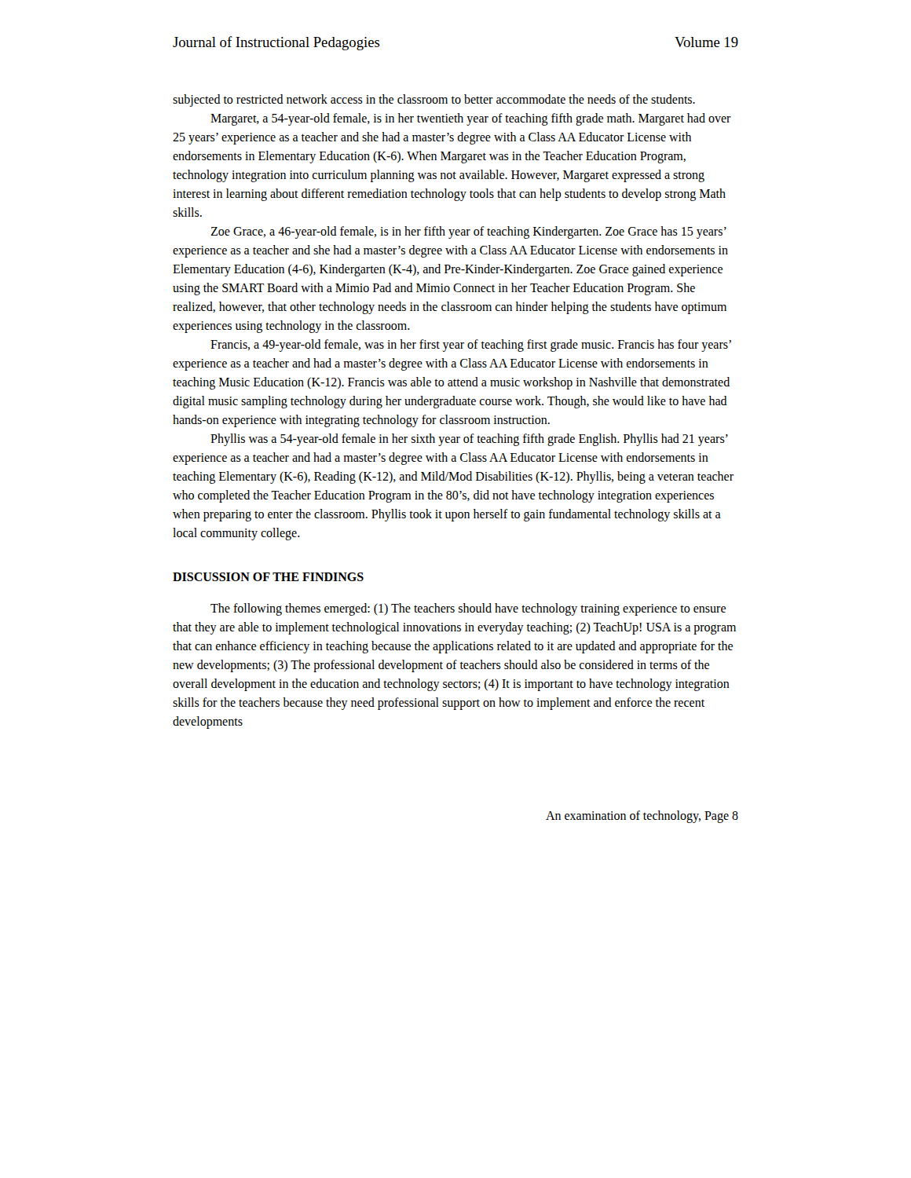Journal of Instructional Pedagogies
Volume 19
subjected to restricted network access in the classroom to better accommodate the needs of the students.
Margaret, a 54-year-old female, is in her twentieth year of teaching fifth grade math. Margaret had over 25 years’ experience as a teacher and she had a master’s degree with a Class AA Educator License with endorsements in Elementary Education (K-6). When Margaret was in the Teacher Education Program, technology integration into curriculum planning was not available. However, Margaret expressed a strong interest in learning about different remediation technology tools that can help students to develop strong Math skills.
Zoe Grace, a 46-year-old female, is in her fifth year of teaching Kindergarten. Zoe Grace has 15 years’ experience as a teacher and she had a master’s degree with a Class AA Educator License with endorsements in Elementary Education (4-6), Kindergarten (K-4), and Pre-Kinder-Kindergarten. Zoe Grace gained experience using the SMART Board with a Mimio Pad and Mimio Connect in her Teacher Education Program. She realized, however, that other technology needs in the classroom can hinder helping the students have optimum experiences using technology in the classroom.
Francis, a 49-year-old female, was in her first year of teaching first grade music. Francis has four years’ experience as a teacher and had a master’s degree with a Class AA Educator License with endorsements in teaching Music Education (K-12). Francis was able to attend a music workshop in Nashville that demonstrated digital music sampling technology during her undergraduate course work. Though, she would like to have had hands-on experience with integrating technology for classroom instruction.
Phyllis was a 54-year-old female in her sixth year of teaching fifth grade English. Phyllis had 21 years’ experience as a teacher and had a master’s degree with a Class AA Educator License with endorsements in teaching Elementary (K-6), Reading (K-12), and Mild/Mod Disabilities (K-12). Phyllis, being a veteran teacher who completed the Teacher Education Program in the 80’s, did not have technology integration experiences when preparing to enter the classroom. Phyllis took it upon herself to gain fundamental technology skills at a local community college.
Discussion of the Findings
The following themes emerged: (1) The teachers should have technology training experience to ensure that they are able to implement technological innovations in everyday teaching; (2) TeachUp! USA is a program that can enhance efficiency in teaching because the applications related to it are updated and appropriate for the new developments; (3) The professional development of teachers should also be considered in terms of the overall development in the education and technology sectors; (4) It is important to have technology integration skills for the teachers because they need professional support on how to implement and enforce the recent developments
An examination of technology, Page 8